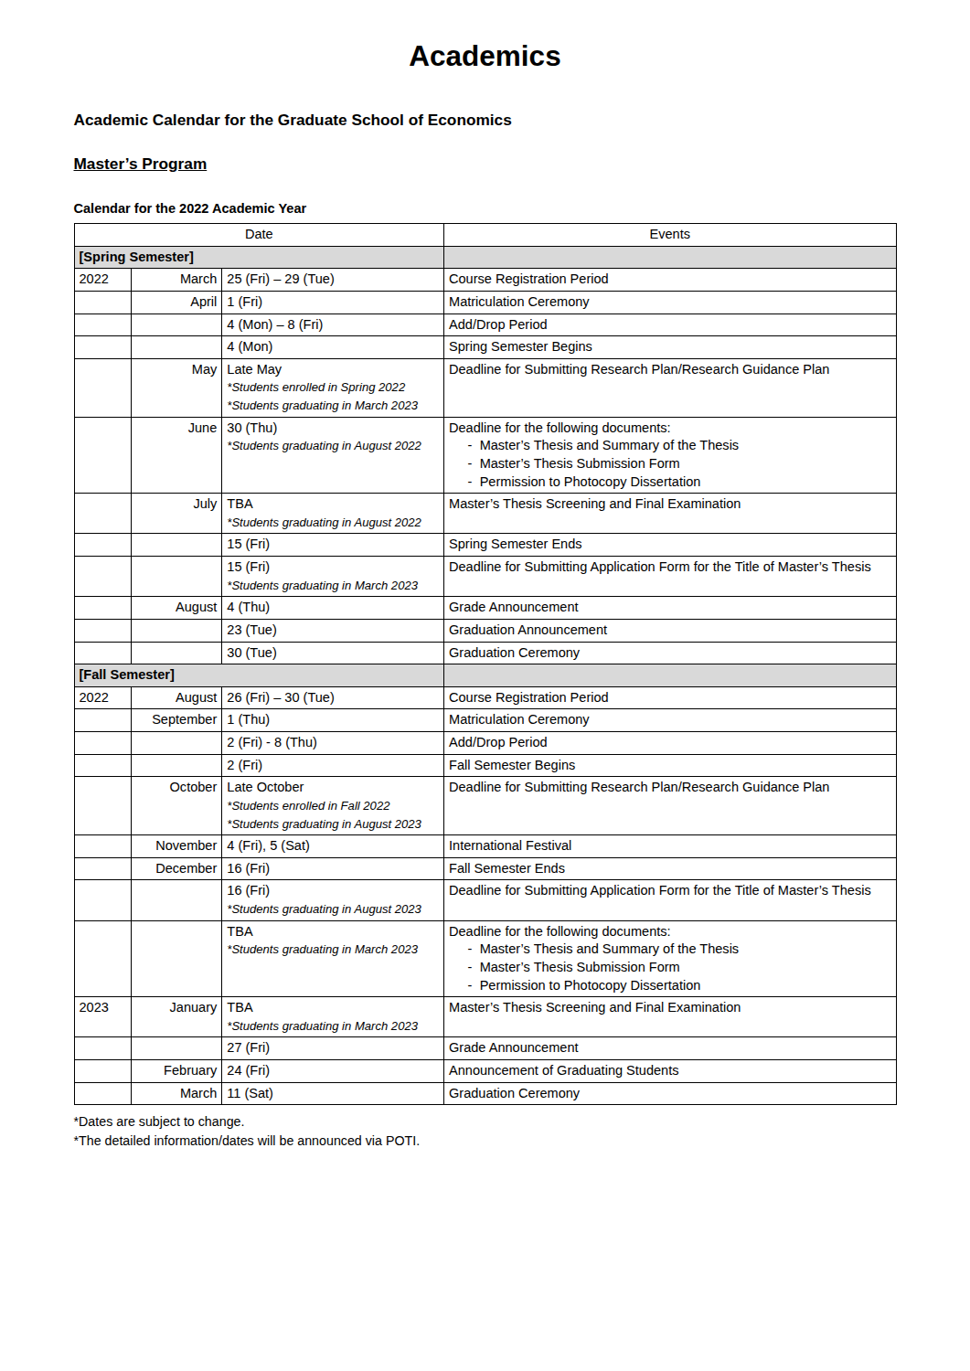Academics
Academic Calendar for the Graduate School of Economics
Master’s Program
Calendar for the 2022 Academic Year
| Date | Events |
| --- | --- |
| [Spring Semester] | |
| 2022 | March | 25 (Fri) – 29 (Tue) | Course Registration Period |
| | April | 1 (Fri) | Matriculation Ceremony |
| | | 4 (Mon) – 8 (Fri) | Add/Drop Period |
| | | 4 (Mon) | Spring Semester Begins |
| | May | Late May *Students enrolled in Spring 2022 *Students graduating in March 2023 | Deadline for Submitting Research Plan/Research Guidance Plan |
| | June | 30 (Thu) *Students graduating in August 2022 | Deadline for the following documents: Master’s Thesis and Summary of the Thesis Master’s Thesis Submission Form Permission to Photocopy Dissertation |
| | July | TBA *Students graduating in August 2022 | Master’s Thesis Screening and Final Examination |
| | | 15 (Fri) | Spring Semester Ends |
| | | 15 (Fri) *Students graduating in March 2023 | Deadline for Submitting Application Form for the Title of Master’s Thesis |
| | August | 4 (Thu) | Grade Announcement |
| | | 23 (Tue) | Graduation Announcement |
| | | 30 (Tue) | Graduation Ceremony |
| [Fall Semester] | |
| 2022 | August | 26 (Fri) – 30 (Tue) | Course Registration Period |
| | September | 1 (Thu) | Matriculation Ceremony |
| | | 2 (Fri) - 8 (Thu) | Add/Drop Period |
| | | 2 (Fri) | Fall Semester Begins |
| | October | Late October *Students enrolled in Fall 2022 *Students graduating in August 2023 | Deadline for Submitting Research Plan/Research Guidance Plan |
| | November | 4 (Fri), 5 (Sat) | International Festival |
| | December | 16 (Fri) | Fall Semester Ends |
| | | 16 (Fri) *Students graduating in August 2023 | Deadline for Submitting Application Form for the Title of Master’s Thesis |
| | | TBA *Students graduating in March 2023 | Deadline for the following documents: Master’s Thesis and Summary of the Thesis Master’s Thesis Submission Form Permission to Photocopy Dissertation |
| 2023 | January | TBA *Students graduating in March 2023 | Master’s Thesis Screening and Final Examination |
| | | 27 (Fri) | Grade Announcement |
| | February | 24 (Fri) | Announcement of Graduating Students |
| | March | 11 (Sat) | Graduation Ceremony |
*Dates are subject to change.
*The detailed information/dates will be announced via POTI.